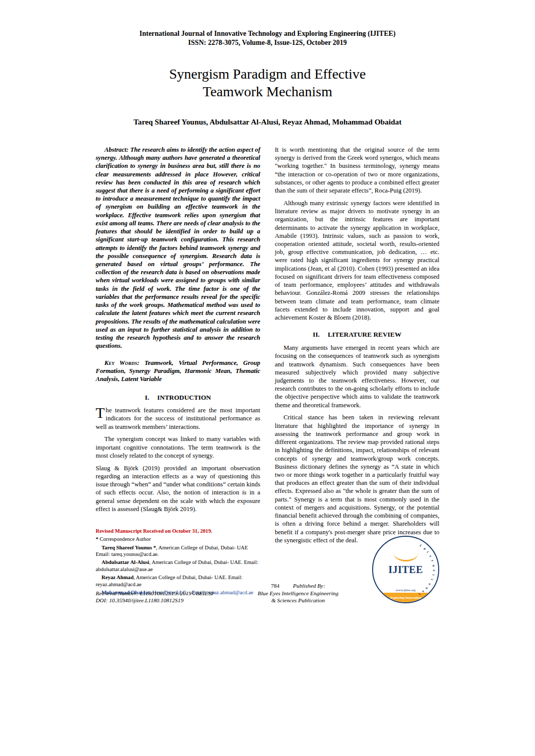International Journal of Innovative Technology and Exploring Engineering (IJITEE) ISSN: 2278-3075, Volume-8, Issue-12S, October 2019
Synergism Paradigm and Effective
Teamwork Mechanism
Tareq Shareef Younus, Abdulsattar Al-Alusi, Reyaz Ahmad, Mohammad Obaidat
Abstract: The research aims to identify the action aspect of synergy. Although many authors have generated a theoretical clarification to synergy in business area but, still there is no clear measurements addressed in place However, critical review has been conducted in this area of research which suggest that there is a need of performing a significant effort to introduce a measurement technique to quantify the impact of synergism on building an effective teamwork in the workplace. Effective teamwork relies upon synergism that exist among all teams. There are needs of clear analysis to the features that should be identified in order to build up a significant start-up teamwork configuration. This research attempts to identify the factors behind teamwork synergy and the possible consequence of synergism. Research data is generated based on virtual groups’ performance. The collection of the research data is based on observations made when virtual workloads were assigned to groups with similar tasks in the field of work. The time factor is one of the variables that the performance results reveal for the specific tasks of the work groups. Mathematical method was used to calculate the latent features which meet the current research propositions. The results of the mathematical calculation were used as an input to further statistical analysis in addition to testing the research hypothesis and to answer the research questions.
Key Words: Teamwork, Virtual Performance, Group Formation, Synergy Paradigm, Harmonic Mean, Thematic Analysis, Latent Variable
I. INTRODUCTION
The teamwork features considered are the most important indicators for the success of institutional performance as well as teamwork members’ interactions.
The synergism concept was linked to many variables with important cognitive connotations. The term teamwork is the most closely related to the concept of synergy.
Slaug & Björk (2019) provided an important observation regarding an interaction effects as a way of questioning this issue through “when” and “under what conditions” certain kinds of such effects occur. Also, the notion of interaction is in a general sense dependent on the scale with which the exposure effect is assessed (Slaug& Björk 2019).
Revised Manuscript Received on October 31, 2019.
* Correspondence Author
Tareq Shareef Younus *, American College of Dubai, Dubai- UAE Email: tareq.younus@acd.ae.
Abdulsattar Al-Alusi, American College of Dubai, Dubai- UAE. Email: abdulsattar.alalusi@aue.ae
Reyaz Ahmad, American College of Dubai, Dubai- UAE. Email: reyaz.ahmad@acd.ae
Mohammad Obaidat, HexaTime LLC, . Email: reyaz.ahmad@acd.ae
It is worth mentioning that the original source of the term synergy is derived from the Greek word synergos, which means "working together." In business terminology, synergy means “the interaction or co-operation of two or more organizations, substances, or other agents to produce a combined effect greater than the sum of their separate effects”, Roca-Puig (2019).
Although many extrinsic synergy factors were identified in literature review as major drivers to motivate synergy in an organization, but the intrinsic features are important determinants to activate the synergy application in workplace, Amabile (1993). Intrinsic values, such as passion to work, cooperation oriented attitude, societal worth, results-oriented job, group effective communication, job dedication, … etc. were rated high significant ingredients for synergy practical implications (Jean, et al (2010). Cohen (1993) presented an idea focused on significant drivers for team effectiveness composed of team performance, employees’ attitudes and withdrawals behaviour. González-Romá 2009 stresses the relationships between team climate and team performance, team climate facets extended to include innovation, support and goal achievement Koster & Bloem (2018).
II. LITERATURE REVIEW
Many arguments have emerged in recent years which are focusing on the consequences of teamwork such as synergism and teamwork dynamism. Such consequences have been measured subjectively which provided many subjective judgements to the teamwork effectiveness. However, our research contributes to the on-going scholarly efforts to include the objective perspective which aims to validate the teamwork theme and theoretical framework.
Critical stance has been taken in reviewing relevant literature that highlighted the importance of synergy in assessing the teamwork performance and group work in different organizations. The review map provided rational steps in highlighting the definitions, impact, relationships of relevant concepts of synergy and teamwork/group work concepts. Business dictionary defines the synergy as “A state in which two or more things work together in a particularly fruitful way that produces an effect greater than the sum of their individual effects. Expressed also as "the whole is greater than the sum of parts." Synergy is a term that is most commonly used in the context of mergers and acquisitions. Synergy, or the potential financial benefit achieved through the combining of companies, is often a driving force behind a merger. Shareholders will benefit if a company's post-merger share price increases due to the synergistic effect of the deal.
Retrieval Number: L118010812S19//2019©BEIESP
DOI: 10.35940/ijitee.L1180.10812S19
784 Published By:
Blue Eyes Intelligence Engineering
& Sciences Publication
IJITEE
www.ijitee.org
Exploring Innovation
I n t e r n a t i o n a l